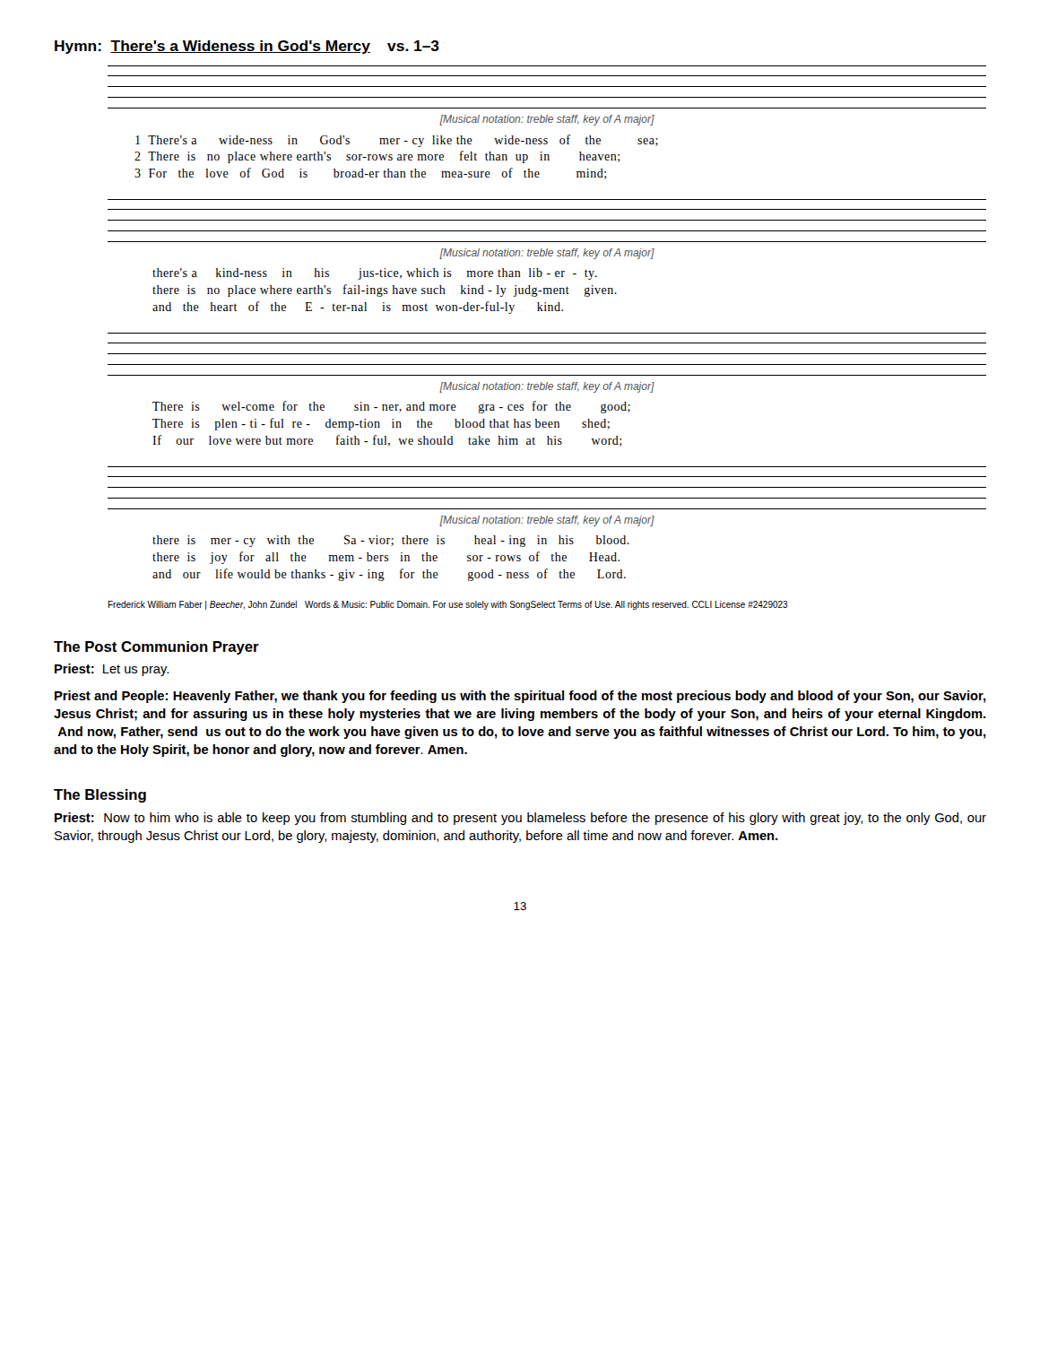Hymn: There's a Wideness in God's Mercy vs. 1–3
[Musical notation: treble staff, key of A major]
1  There's a      wide-ness    in      God's        mer - cy  like the      wide-ness   of    the          sea;
2  There  is   no  place where earth's    sor-rows are more    felt  than  up   in        heaven;
3  For   the   love   of   God    is       broad-er than the    mea-sure   of   the          mind;
[Musical notation: treble staff, key of A major]
     there's a     kind-ness    in      his        jus-tice, which is    more than  lib - er  -  ty.
     there  is   no  place where earth's   fail-ings have such    kind - ly  judg-ment    given.
     and   the   heart   of   the     E  -  ter-nal    is   most  won-der-ful-ly      kind.
[Musical notation: treble staff, key of A major]
     There  is      wel-come  for   the        sin - ner, and more      gra - ces  for  the        good;
     There  is    plen - ti - ful  re -    demp-tion   in    the      blood that has been      shed;
     If    our    love were but more      faith - ful,  we should    take  him  at   his        word;
[Musical notation: treble staff, key of A major]
     there  is    mer - cy   with  the        Sa - vior;  there  is        heal - ing   in   his      blood.
     there  is    joy   for   all   the      mem - bers   in   the        sor - rows  of   the      Head.
     and   our    life would be thanks - giv - ing    for  the        good - ness  of   the      Lord.
Frederick William Faber | Beecher, John Zundel Words & Music: Public Domain. For use solely with SongSelect Terms of Use. All rights reserved. CCLI License #2429023
The Post Communion Prayer
Priest: Let us pray.
Priest and People: Heavenly Father, we thank you for feeding us with the spiritual food of the most precious body and blood of your Son, our Savior, Jesus Christ; and for assuring us in these holy mysteries that we are living members of the body of your Son, and heirs of your eternal Kingdom. And now, Father, send us out to do the work you have given us to do, to love and serve you as faithful witnesses of Christ our Lord. To him, to you, and to the Holy Spirit, be honor and glory, now and forever. Amen.
The Blessing
Priest: Now to him who is able to keep you from stumbling and to present you blameless before the presence of his glory with great joy, to the only God, our Savior, through Jesus Christ our Lord, be glory, majesty, dominion, and authority, before all time and now and forever. Amen.
13